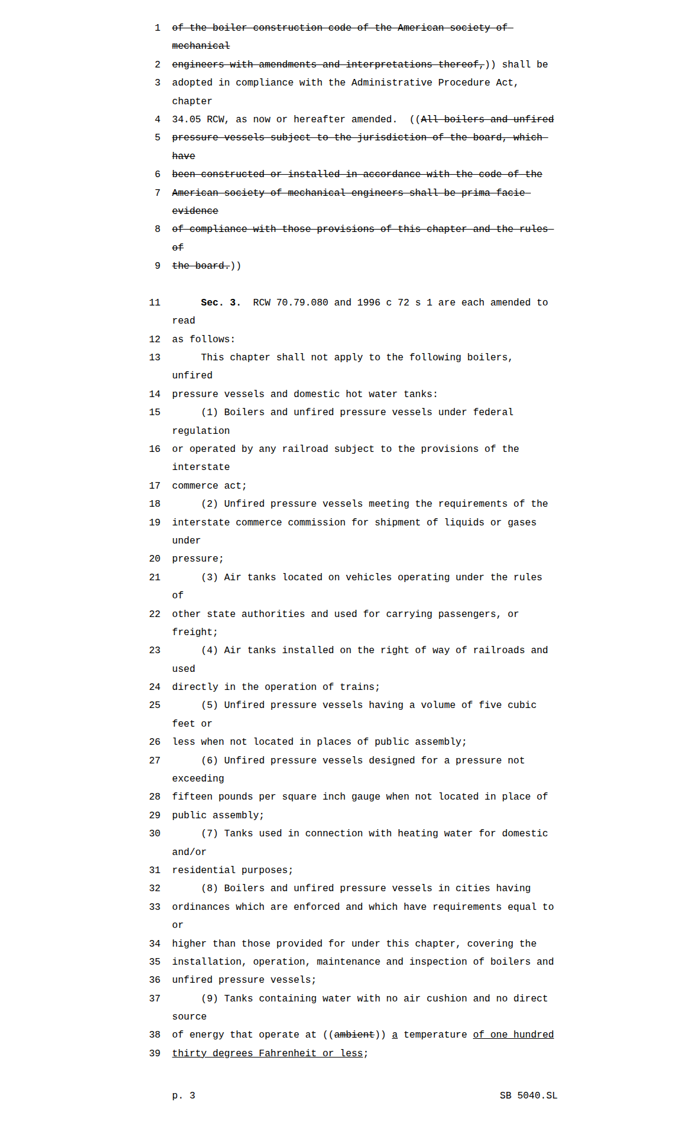of the boiler construction code of the American society of mechanical
engineers with amendments and interpretations thereof,)) shall be
adopted in compliance with the Administrative Procedure Act, chapter
34.05 RCW, as now or hereafter amended. ((All boilers and unfired
pressure vessels subject to the jurisdiction of the board, which have
been constructed or installed in accordance with the code of the
American society of mechanical engineers shall be prima facie evidence
of compliance with those provisions of this chapter and the rules of
the board.))
Sec. 3. RCW 70.79.080 and 1996 c 72 s 1 are each amended to read
as follows:
This chapter shall not apply to the following boilers, unfired
pressure vessels and domestic hot water tanks:
(1) Boilers and unfired pressure vessels under federal regulation
or operated by any railroad subject to the provisions of the interstate
commerce act;
(2) Unfired pressure vessels meeting the requirements of the
interstate commerce commission for shipment of liquids or gases under
pressure;
(3) Air tanks located on vehicles operating under the rules of
other state authorities and used for carrying passengers, or freight;
(4) Air tanks installed on the right of way of railroads and used
directly in the operation of trains;
(5) Unfired pressure vessels having a volume of five cubic feet or
less when not located in places of public assembly;
(6) Unfired pressure vessels designed for a pressure not exceeding
fifteen pounds per square inch gauge when not located in place of
public assembly;
(7) Tanks used in connection with heating water for domestic and/or
residential purposes;
(8) Boilers and unfired pressure vessels in cities having
ordinances which are enforced and which have requirements equal to or
higher than those provided for under this chapter, covering the
installation, operation, maintenance and inspection of boilers and
unfired pressure vessels;
(9) Tanks containing water with no air cushion and no direct source
of energy that operate at ((ambient)) a temperature of one hundred
thirty degrees Fahrenheit or less;
p. 3 SB 5040.SL